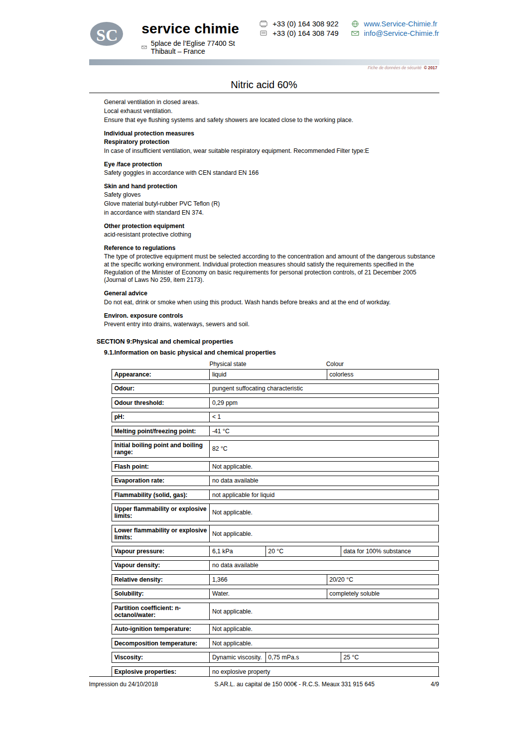S C
service chimie
5place de l’Eglise 77400 St Thibault – France
+33 (0) 164 308 922 www.Service-Chimie.fr
+33 (0) 164 308 749 info@Service-Chimie.fr
Fiche de données de sécurité © 2017
Nitric acid 60%
General ventilation in closed areas.
Local exhaust ventilation.
Ensure that eye flushing systems and safety showers are located close to the working place.
Individual protection measures
Respiratory protection
In case of insufficient ventilation, wear suitable respiratory equipment. Recommended Filter type:E
Eye /face protection
Safety goggles in accordance with CEN standard EN 166
Skin and hand protection
Safety gloves
Glove material butyl-rubber PVC Teflon (R)
in accordance with standard EN 374.
Other protection equipment
acid-resistant protective clothing
Reference to regulations
The type of protective equipment must be selected according to the concentration and amount of the dangerous substance at the specific working environment. Individual protection measures should satisfy the requirements specified in the Regulation of the Minister of Economy on basic requirements for personal protection controls, of 21 December 2005 (Journal of Laws No 259, item 2173).
General advice
Do not eat, drink or smoke when using this product. Wash hands before breaks and at the end of workday.
Environ. exposure controls
Prevent entry into drains, waterways, sewers and soil.
SECTION 9:Physical and chemical properties
9.1.Information on basic physical and chemical properties
Physical state
Colour
Appearance:
liquid
colorless
Odour:
pungent suffocating characteristic
Odour threshold:
0,29 ppm
pH:
< 1
Melting point/freezing point:
-41 °C
Initial boiling point and boiling range:
82 °C
Flash point:
Not applicable.
Evaporation rate:
no data available
Flammability (solid, gas):
not applicable for liquid
Upper flammability or explosive limits:
Not applicable.
Lower flammability or explosive limits:
Not applicable.
Vapour pressure:
6,1 kPa
20 °C
data for 100% substance
Vapour density:
no data available
Relative density:
1,366
20/20 °C
Solubility:
Water.
completely soluble
Partition coefficient: n-octanol/water:
Not applicable.
Auto-ignition temperature:
Not applicable.
Decomposition temperature:
Not applicable.
Viscosity:
Dynamic viscosity.
0,75 mPa.s
25 °C
Explosive properties:
no explosive property
Impression du 24/10/2018
S.AR.L. au capital de 150 000€ - R.C.S. Meaux 331 915 645
4/9